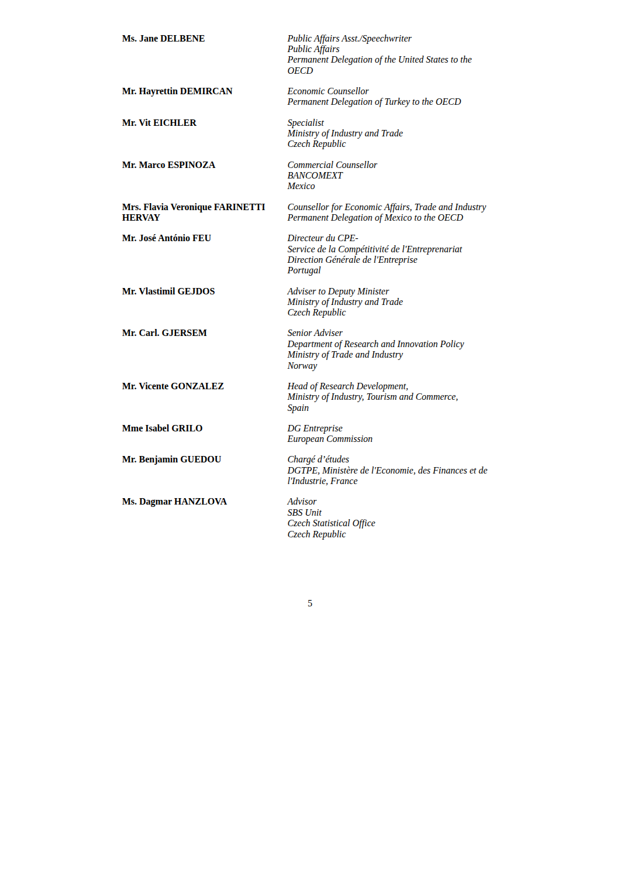| Ms. Jane DELBENE | Public Affairs Asst./Speechwriter Public Affairs Permanent Delegation of the United States to the OECD |
| Mr. Hayrettin DEMIRCAN | Economic Counsellor Permanent Delegation of Turkey to the OECD |
| Mr. Vit EICHLER | Specialist Ministry of Industry and Trade Czech Republic |
| Mr. Marco ESPINOZA | Commercial Counsellor BANCOMEXT Mexico |
| Mrs. Flavia Veronique FARINETTI HERVAY | Counsellor for Economic Affairs, Trade and Industry Permanent Delegation of Mexico to the OECD |
| Mr. José António FEU | Directeur du CPE- Service de la Compétitivité de l'Entreprenariat Direction Générale de l'Entreprise Portugal |
| Mr. Vlastimil GEJDOS | Adviser to Deputy Minister Ministry of Industry and Trade Czech Republic |
| Mr. Carl. GJERSEM | Senior Adviser Department of Research and Innovation Policy Ministry of Trade and Industry Norway |
| Mr. Vicente GONZALEZ | Head of Research Development, Ministry of Industry, Tourism and Commerce, Spain |
| Mme Isabel GRILO | DG Entreprise European Commission |
| Mr. Benjamin GUEDOU | Chargé d’études DGTPE, Ministère de l'Economie, des Finances et de l'Industrie, France |
| Ms. Dagmar HANZLOVA | Advisor SBS Unit Czech Statistical Office Czech Republic |
5